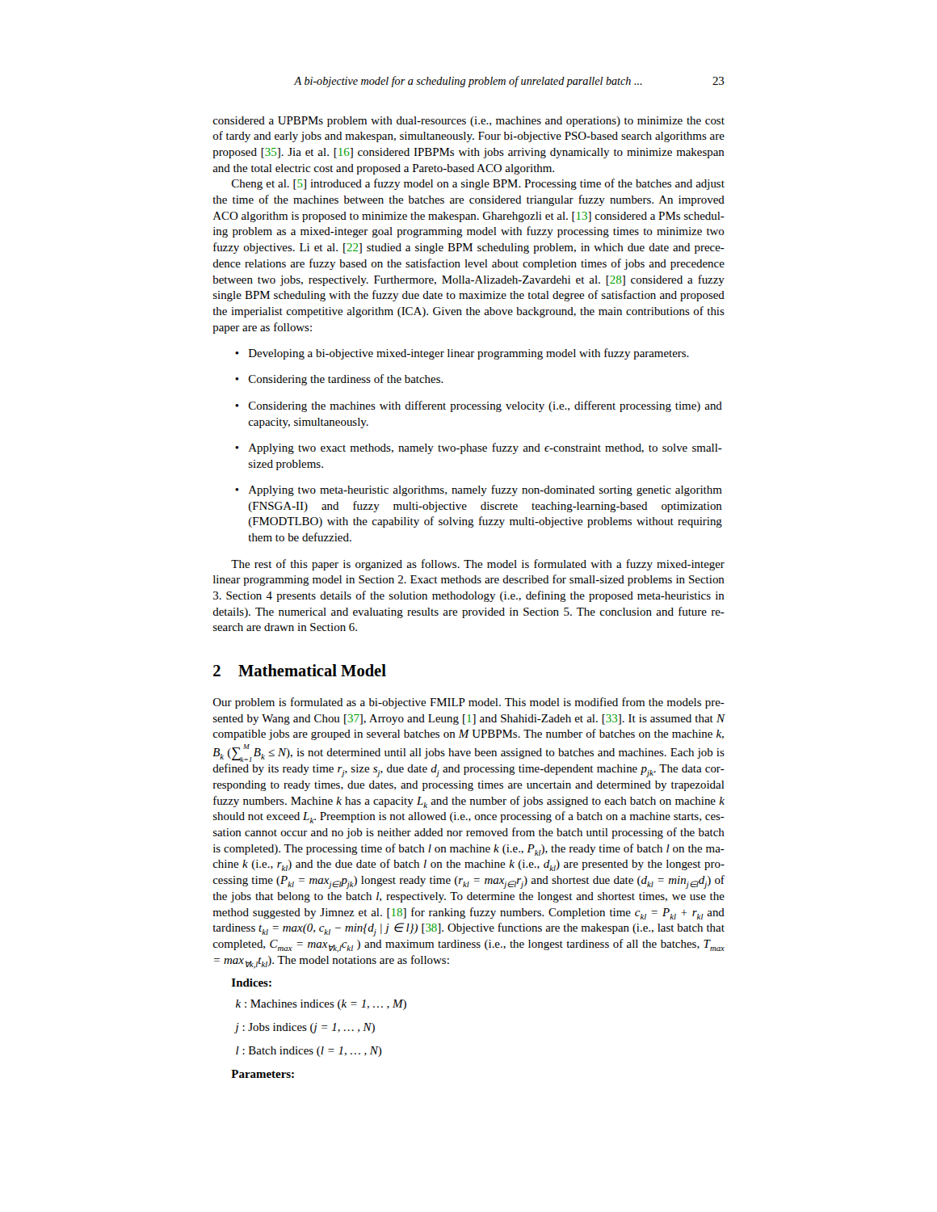A bi-objective model for a scheduling problem of unrelated parallel batch ... 23
considered a UPBPMs problem with dual-resources (i.e., machines and operations) to minimize the cost of tardy and early jobs and makespan, simultaneously. Four bi-objective PSO-based search algorithms are proposed [35]. Jia et al. [16] considered IPBPMs with jobs arriving dynamically to minimize makespan and the total electric cost and proposed a Pareto-based ACO algorithm.
Cheng et al. [5] introduced a fuzzy model on a single BPM. Processing time of the batches and adjust the time of the machines between the batches are considered triangular fuzzy numbers. An improved ACO algorithm is proposed to minimize the makespan. Gharehgozli et al. [13] considered a PMs scheduling problem as a mixed-integer goal programming model with fuzzy processing times to minimize two fuzzy objectives. Li et al. [22] studied a single BPM scheduling problem, in which due date and precedence relations are fuzzy based on the satisfaction level about completion times of jobs and precedence between two jobs, respectively. Furthermore, Molla-Alizadeh-Zavardehi et al. [28] considered a fuzzy single BPM scheduling with the fuzzy due date to maximize the total degree of satisfaction and proposed the imperialist competitive algorithm (ICA). Given the above background, the main contributions of this paper are as follows:
Developing a bi-objective mixed-integer linear programming model with fuzzy parameters.
Considering the tardiness of the batches.
Considering the machines with different processing velocity (i.e., different processing time) and capacity, simultaneously.
Applying two exact methods, namely two-phase fuzzy and ϵ-constraint method, to solve small-sized problems.
Applying two meta-heuristic algorithms, namely fuzzy non-dominated sorting genetic algorithm (FNSGA-II) and fuzzy multi-objective discrete teaching-learning-based optimization (FMODTLBO) with the capability of solving fuzzy multi-objective problems without requiring them to be defuzzied.
The rest of this paper is organized as follows. The model is formulated with a fuzzy mixed-integer linear programming model in Section 2. Exact methods are described for small-sized problems in Section 3. Section 4 presents details of the solution methodology (i.e., defining the proposed meta-heuristics in details). The numerical and evaluating results are provided in Section 5. The conclusion and future research are drawn in Section 6.
2 Mathematical Model
Our problem is formulated as a bi-objective FMILP model. This model is modified from the models presented by Wang and Chou [37], Arroyo and Leung [1] and Shahidi-Zadeh et al. [33]. It is assumed that N compatible jobs are grouped in several batches on M UPBPMs. The number of batches on the machine k, Bk (∑Mk=1 Bk ≤ N), is not determined until all jobs have been assigned to batches and machines. Each job is defined by its ready time rj, size sj, due date dj and processing time-dependent machine pjk. The data corresponding to ready times, due dates, and processing times are uncertain and determined by trapezoidal fuzzy numbers. Machine k has a capacity Lk and the number of jobs assigned to each batch on machine k should not exceed Lk. Preemption is not allowed (i.e., once processing of a batch on a machine starts, cessation cannot occur and no job is neither added nor removed from the batch until processing of the batch is completed). The processing time of batch l on machine k (i.e., Pkl), the ready time of batch l on the machine k (i.e., rkl) and the due date of batch l on the machine k (i.e., dkl) are presented by the longest processing time (Pkl = maxj∈lpjk) longest ready time (rkl = maxj∈lrj) and shortest due date (dkl = minj∈ldj) of the jobs that belong to the batch l, respectively. To determine the longest and shortest times, we use the method suggested by Jimnez et al. [18] for ranking fuzzy numbers. Completion time ckl = Pkl + rkl and tardiness tkl = max(0, ckl − min{dj | j ∈ l}) [38]. Objective functions are the makespan (i.e., last batch that completed, Cmax = max∀k,lckl ) and maximum tardiness (i.e., the longest tardiness of all the batches, Tmax = max∀k,ltkl). The model notations are as follows:
Indices:
k : Machines indices (k = 1, … , M)
j : Jobs indices (j = 1, … , N)
l : Batch indices (l = 1, … , N)
Parameters: